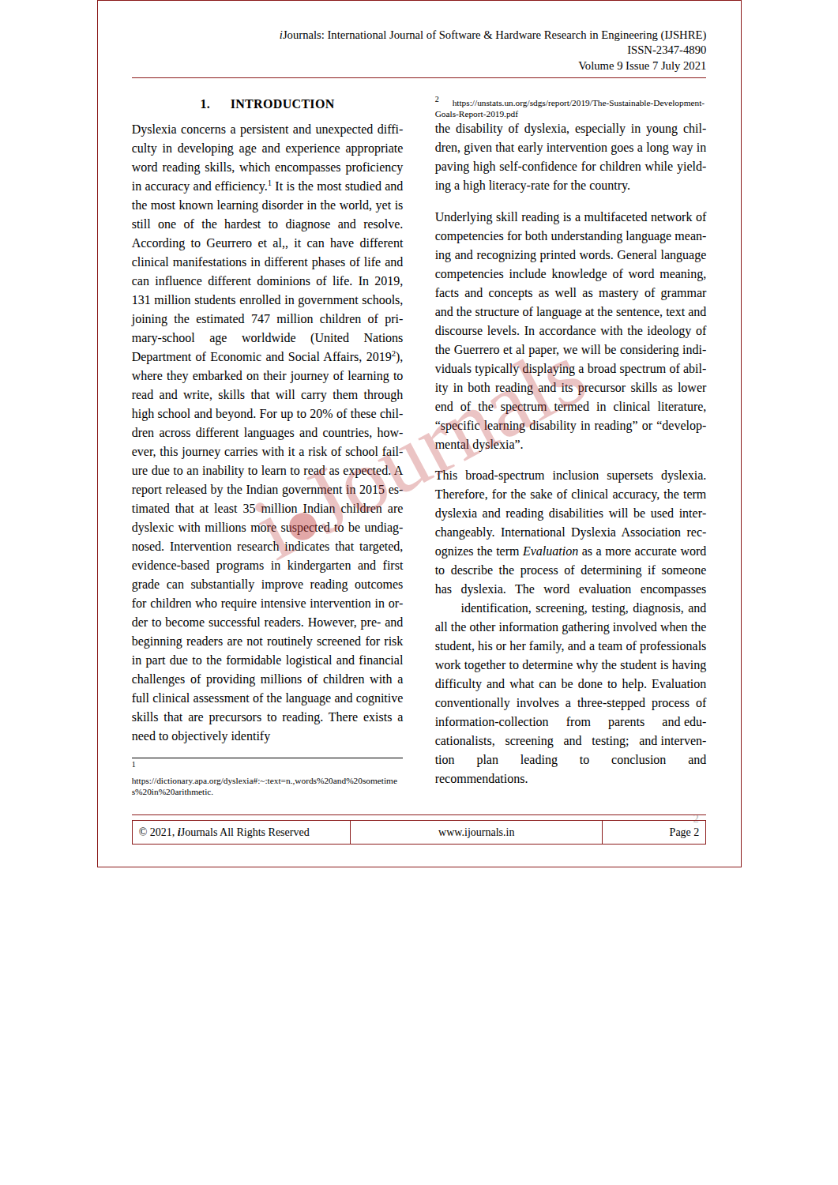i Journals: International Journal of Software & Hardware Research in Engineering (IJSHRE)
ISSN-2347-4890
Volume 9 Issue 7 July 2021
1. INTRODUCTION
Dyslexia concerns a persistent and unexpected difficulty in developing age and experience appropriate word reading skills, which encompasses proficiency in accuracy and efficiency.1 It is the most studied and the most known learning disorder in the world, yet is still one of the hardest to diagnose and resolve. According to Geurrero et al,, it can have different clinical manifestations in different phases of life and can influence different dominions of life. In 2019, 131 million students enrolled in government schools, joining the estimated 747 million children of primary-school age worldwide (United Nations Department of Economic and Social Affairs, 20192), where they embarked on their journey of learning to read and write, skills that will carry them through high school and beyond. For up to 20% of these children across different languages and countries, however, this journey carries with it a risk of school failure due to an inability to learn to read as expected. A report released by the Indian government in 2015 estimated that at least 35 million Indian children are dyslexic with millions more suspected to be undiagnosed. Intervention research indicates that targeted, evidence-based programs in kindergarten and first grade can substantially improve reading outcomes for children who require intensive intervention in order to become successful readers. However, pre- and beginning readers are not routinely screened for risk in part due to the formidable logistical and financial challenges of providing millions of children with a full clinical assessment of the language and cognitive skills that are precursors to reading. There exists a need to objectively identify
1
https://dictionary.apa.org/dyslexia#:~:text=n.,words%20and%20sometimes%20in%20arithmetic.
2 https://unstats.un.org/sdgs/report/2019/The-Sustainable-Development-Goals-Report-2019.pdf
the disability of dyslexia, especially in young children, given that early intervention goes a long way in paving high self-confidence for children while yielding a high literacy-rate for the country.
Underlying skill reading is a multifaceted network of competencies for both understanding language meaning and recognizing printed words. General language competencies include knowledge of word meaning, facts and concepts as well as mastery of grammar and the structure of language at the sentence, text and discourse levels. In accordance with the ideology of the Guerrero et al paper, we will be considering individuals typically displaying a broad spectrum of ability in both reading and its precursor skills as lower end of the spectrum termed in clinical literature, “specific learning disability in reading” or “developmental dyslexia”.
This broad-spectrum inclusion supersets dyslexia. Therefore, for the sake of clinical accuracy, the term dyslexia and reading disabilities will be used interchangeably. International Dyslexia Association recognizes the term Evaluation as a more accurate word to describe the process of determining if someone has dyslexia. The word evaluation encompasses identification, screening, testing, diagnosis, and all the other information gathering involved when the student, his or her family, and a team of professionals work together to determine why the student is having difficulty and what can be done to help. Evaluation conventionally involves a three-stepped process of information-collection from parents and educationalists, screening and testing; and intervention plan leading to conclusion and recommendations.
i Journals
2
© 2021, i Journals All Rights Reserved
www.ijournals.in
Page 2